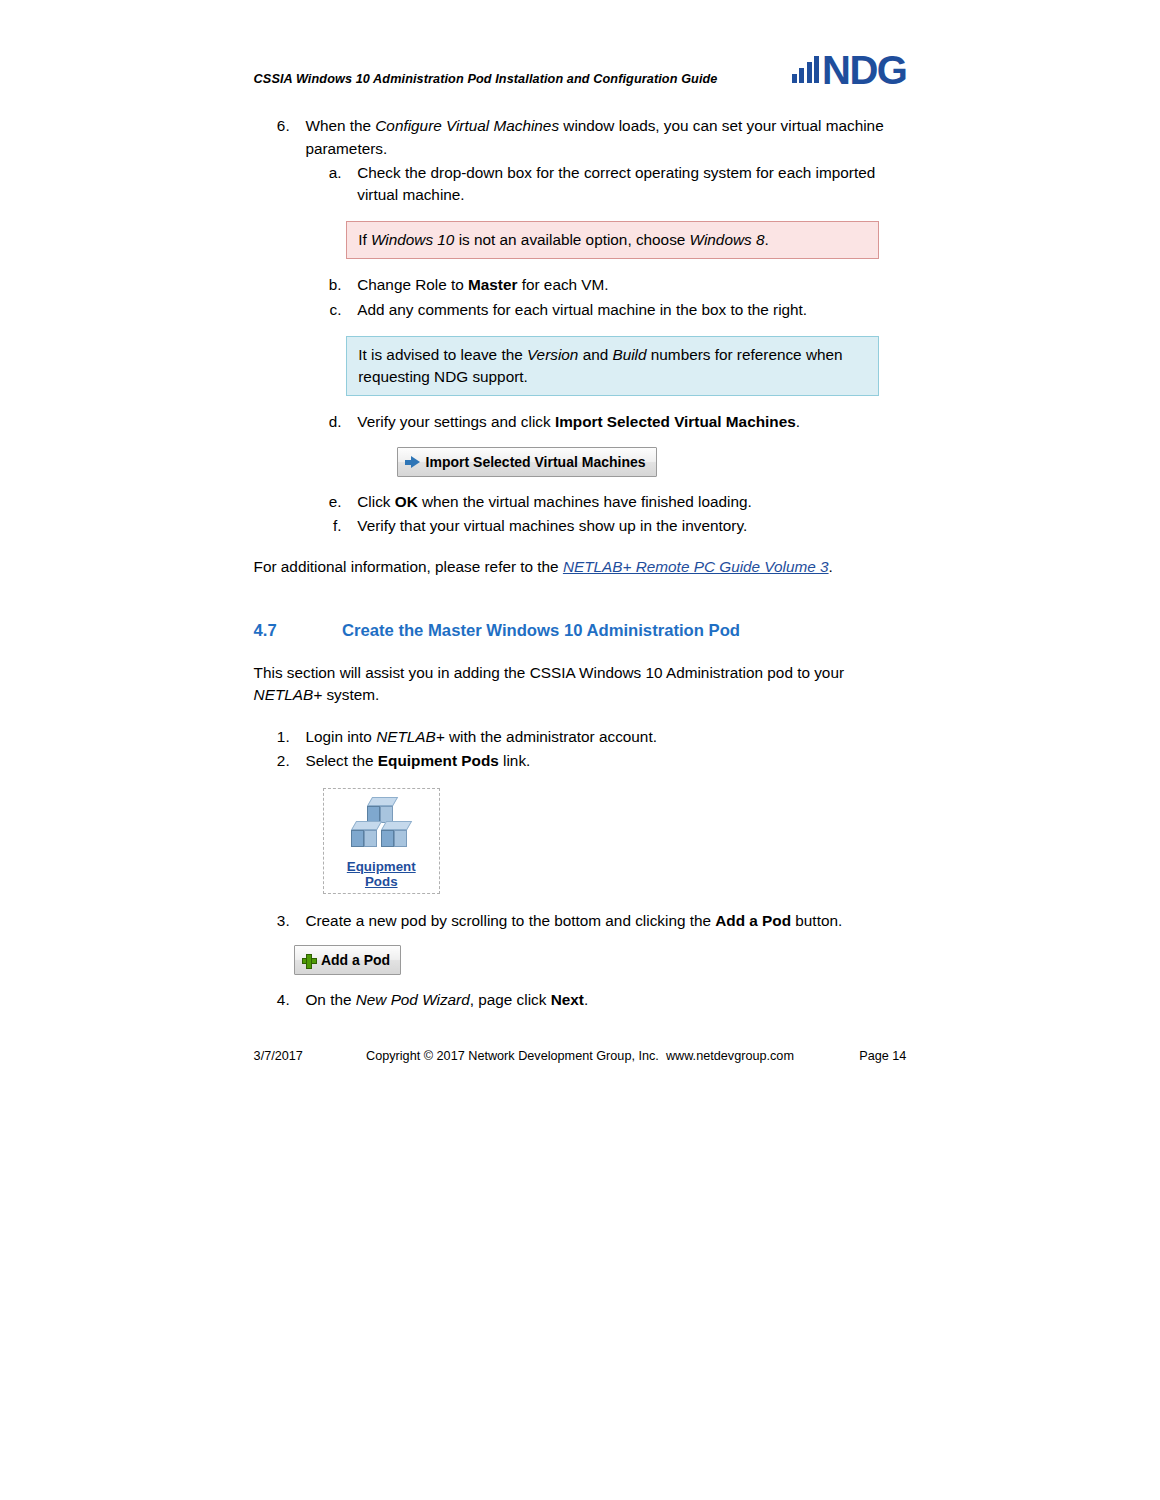CSSIA Windows 10 Administration Pod Installation and Configuration Guide
NDG
When the Configure Virtual Machines window loads, you can set your virtual machine parameters.
Check the drop-down box for the correct operating system for each imported virtual machine.
If Windows 10 is not an available option, choose Windows 8.
Change Role to Master for each VM.
Add any comments for each virtual machine in the box to the right.
It is advised to leave the Version and Build numbers for reference when requesting NDG support.
Verify your settings and click Import Selected Virtual Machines.
Import Selected Virtual Machines
Click OK when the virtual machines have finished loading.
Verify that your virtual machines show up in the inventory.
For additional information, please refer to the NETLAB+ Remote PC Guide Volume 3.
4.7 Create the Master Windows 10 Administration Pod
This section will assist you in adding the CSSIA Windows 10 Administration pod to your NETLAB+ system.
Login into NETLAB+ with the administrator account.
Select the Equipment Pods link.
Equipment
Pods
Create a new pod by scrolling to the bottom and clicking the Add a Pod button.
Add a Pod
On the New Pod Wizard, page click Next.
3/7/2017
Copyright © 2017 Network Development Group, Inc. www.netdevgroup.com
Page 14